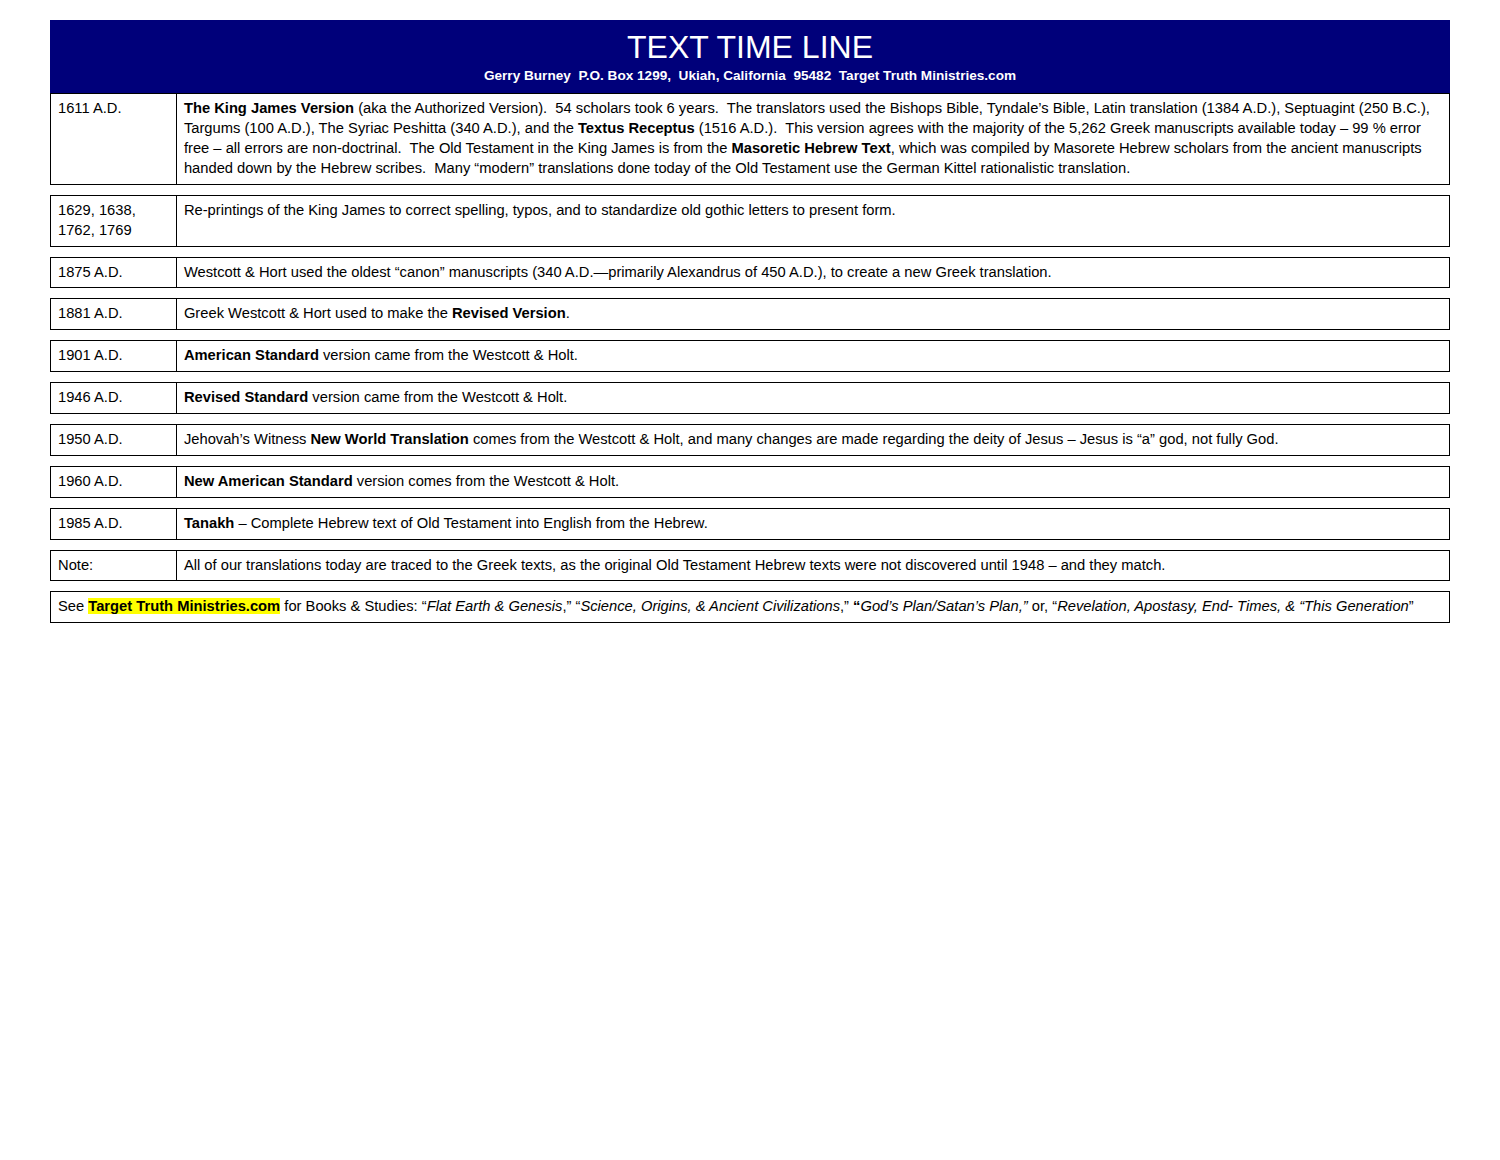TEXT TIME LINE Gerry Burney P.O. Box 1299, Ukiah, California 95482 Target Truth Ministries.com
| 1611 A.D. | The King James Version (aka the Authorized Version). 54 scholars took 6 years. The translators used the Bishops Bible, Tyndale’s Bible, Latin translation (1384 A.D.), Septuagint (250 B.C.), Targums (100 A.D.), The Syriac Peshitta (340 A.D.), and the Textus Receptus (1516 A.D.). This version agrees with the majority of the 5,262 Greek manuscripts available today – 99 % error free – all errors are non-doctrinal. The Old Testament in the King James is from the Masoretic Hebrew Text , which was compiled by Masorete Hebrew scholars from the ancient manuscripts handed down by the Hebrew scribes. Many “modern” translations done today of the Old Testament use the German Kittel rationalistic translation. |
| 1629, 1638, 1762, 1769 | Re-printings of the King James to correct spelling, typos, and to standardize old gothic letters to present form. |
| 1875 A.D. | Westcott & Hort used the oldest “canon” manuscripts (340 A.D.—primarily Alexandrus of 450 A.D.), to create a new Greek translation. |
| 1881 A.D. | Greek Westcott & Hort used to make the Revised Version . |
| 1901 A.D. | American Standard version came from the Westcott & Holt. |
| 1946 A.D. | Revised Standard version came from the Westcott & Holt. |
| 1950 A.D. | Jehovah’s Witness New World Translation comes from the Westcott & Holt, and many changes are made regarding the deity of Jesus – Jesus is “a” god, not fully God. |
| 1960 A.D. | New American Standard version comes from the Westcott & Holt. |
| 1985 A.D. | Tanakh – Complete Hebrew text of Old Testament into English from the Hebrew. |
| Note: | All of our translations today are traced to the Greek texts, as the original Old Testament Hebrew texts were not discovered until 1948 – and they match. |
| See Target Truth Ministries.com for Books & Studies: “ Flat Earth & Genesis ,” “ Science, Origins, & Ancient Civilizations ,” “ God’s Plan/Satan’s Plan,” or, “ Revelation, Apostasy, End- Times, & “This Generation ” |